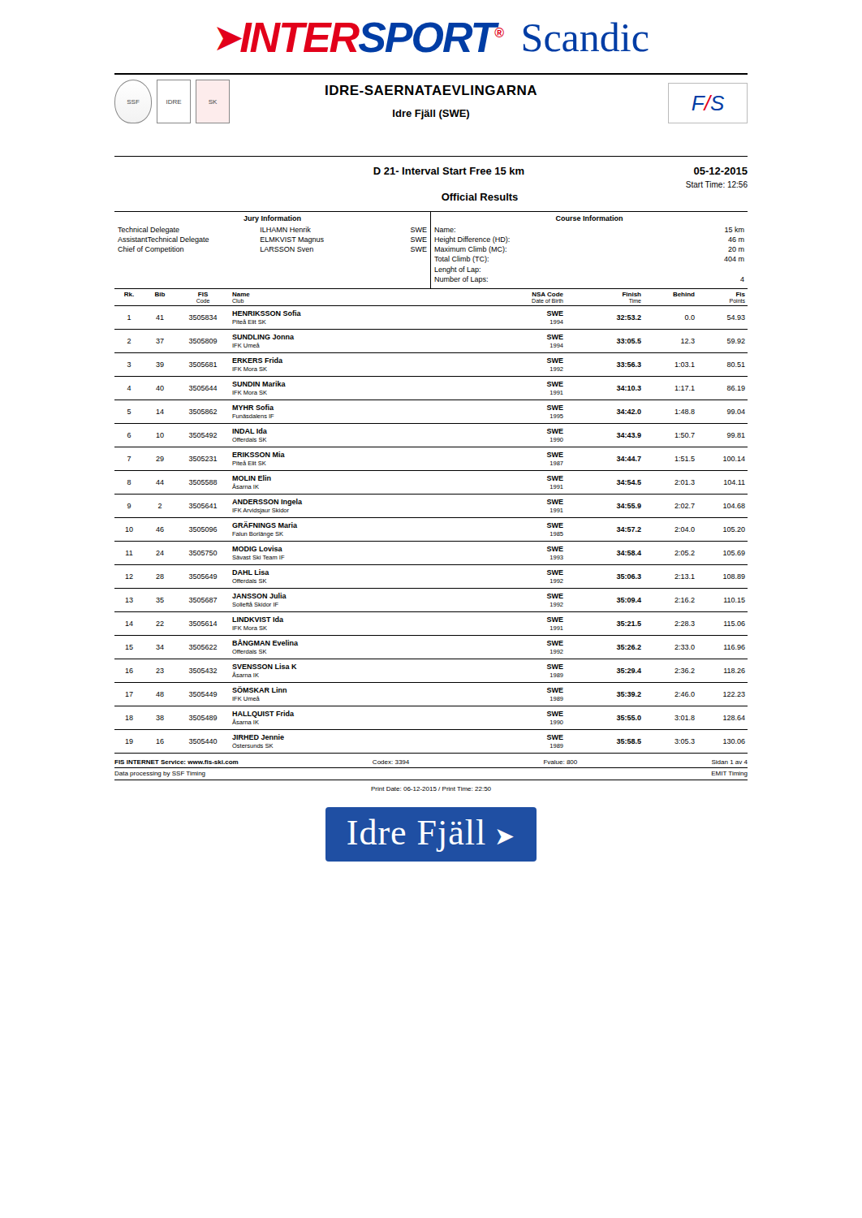➤INTER SPORT® Scandic
SSF
IDRE
SK
IDRE-SAERNATAEVLINGARNA
Idre Fjäll (SWE)
F/S
D 21- Interval Start Free 15 km
05-12-2015Start Time: 12:56
Official Results
Jury Information
Technical Delegate
ILHAMN Henrik
SWE
AssistantTechnical Delegate
ELMKVIST Magnus
SWE
Chief of Competition
LARSSON Sven
SWE
Course Information
Name:
15 km
Height Difference (HD):
46 m
Maximum Climb (MC):
20 m
Total Climb (TC):
404 m
Lenght of Lap:
Number of Laps:
4
| Rk. | Bib | FIS Code | Name Club | NSA Code Date of Birth | Finish Time | Behind | Fis Points |
| --- | --- | --- | --- | --- | --- | --- | --- |
| 1 | 41 | 3505834 | HENRIKSSON Sofia Piteå Elit SK | SWE 1994 | 32:53.2 | 0.0 | 54.93 |
| 2 | 37 | 3505809 | SUNDLING Jonna IFK Umeå | SWE 1994 | 33:05.5 | 12.3 | 59.92 |
| 3 | 39 | 3505681 | ERKERS Frida IFK Mora SK | SWE 1992 | 33:56.3 | 1:03.1 | 80.51 |
| 4 | 40 | 3505644 | SUNDIN Marika IFK Mora SK | SWE 1991 | 34:10.3 | 1:17.1 | 86.19 |
| 5 | 14 | 3505862 | MYHR Sofia Funäsdalens IF | SWE 1995 | 34:42.0 | 1:48.8 | 99.04 |
| 6 | 10 | 3505492 | INDAL Ida Offerdals SK | SWE 1990 | 34:43.9 | 1:50.7 | 99.81 |
| 7 | 29 | 3505231 | ERIKSSON Mia Piteå Elit SK | SWE 1987 | 34:44.7 | 1:51.5 | 100.14 |
| 8 | 44 | 3505588 | MOLIN Elin Åsarna IK | SWE 1991 | 34:54.5 | 2:01.3 | 104.11 |
| 9 | 2 | 3505641 | ANDERSSON Ingela IFK Arvidsjaur Skidor | SWE 1991 | 34:55.9 | 2:02.7 | 104.68 |
| 10 | 46 | 3505096 | GRÄFNINGS Maria Falun Borlänge SK | SWE 1985 | 34:57.2 | 2:04.0 | 105.20 |
| 11 | 24 | 3505750 | MODIG Lovisa Sävast Ski Team IF | SWE 1993 | 34:58.4 | 2:05.2 | 105.69 |
| 12 | 28 | 3505649 | DAHL Lisa Offerdals SK | SWE 1992 | 35:06.3 | 2:13.1 | 108.89 |
| 13 | 35 | 3505687 | JANSSON Julia Solleftå Skidor IF | SWE 1992 | 35:09.4 | 2:16.2 | 110.15 |
| 14 | 22 | 3505614 | LINDKVIST Ida IFK Mora SK | SWE 1991 | 35:21.5 | 2:28.3 | 115.06 |
| 15 | 34 | 3505622 | BÅNGMAN Evelina Offerdals SK | SWE 1992 | 35:26.2 | 2:33.0 | 116.96 |
| 16 | 23 | 3505432 | SVENSSON Lisa K Åsarna IK | SWE 1989 | 35:29.4 | 2:36.2 | 118.26 |
| 17 | 48 | 3505449 | SÖMSKAR Linn IFK Umeå | SWE 1989 | 35:39.2 | 2:46.0 | 122.23 |
| 18 | 38 | 3505489 | HALLQUIST Frida Åsarna IK | SWE 1990 | 35:55.0 | 3:01.8 | 128.64 |
| 19 | 16 | 3505440 | JIRHED Jennie Östersunds SK | SWE 1989 | 35:58.5 | 3:05.3 | 130.06 |
FIS INTERNET Service: www.fis-ski.com
Codex: 3394
Fvalue: 800
Sidan 1 av 4
Data processing by SSF Timing
EMIT Timing
Print Date: 06-12-2015 / Print Time: 22:50
Idre Fjäll➤